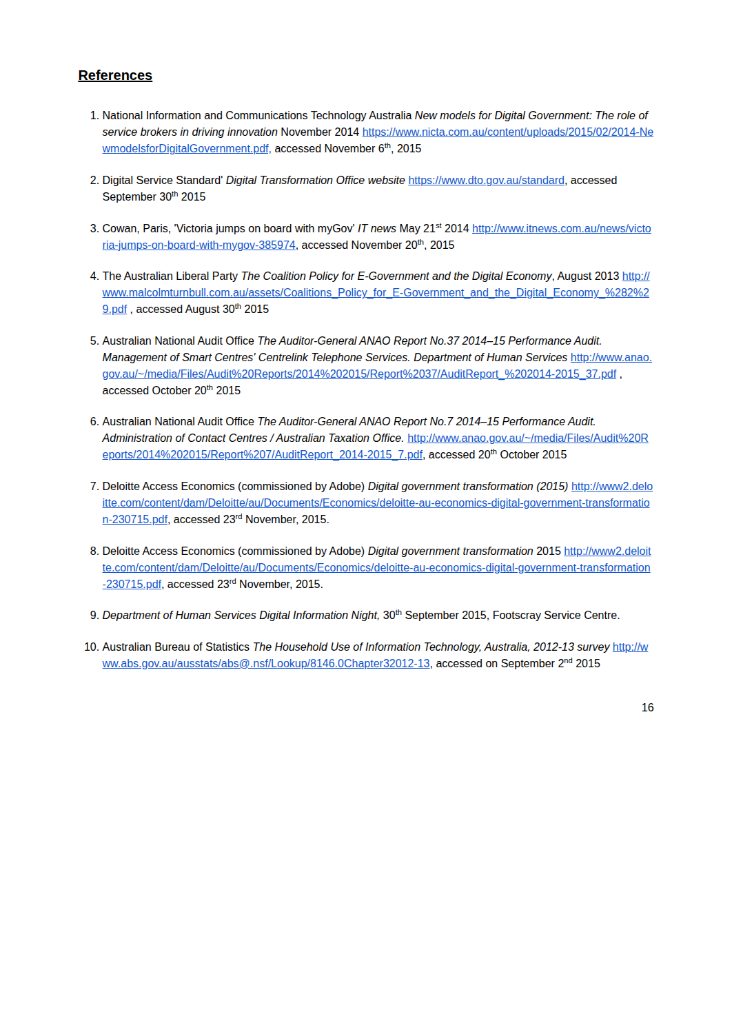References
National Information and Communications Technology Australia New models for Digital Government: The role of service brokers in driving innovation November 2014 https://www.nicta.com.au/content/uploads/2015/02/2014-NewmodelsforDigitalGovernment.pdf, accessed November 6th, 2015
Digital Service Standard' Digital Transformation Office website https://www.dto.gov.au/standard, accessed September 30th 2015
Cowan, Paris, 'Victoria jumps on board with myGov' IT news May 21st 2014 http://www.itnews.com.au/news/victoria-jumps-on-board-with-mygov-385974, accessed November 20th, 2015
The Australian Liberal Party The Coalition Policy for E-Government and the Digital Economy, August 2013 http://www.malcolmturnbull.com.au/assets/Coalitions_Policy_for_E-Government_and_the_Digital_Economy_%282%29.pdf , accessed August 30th 2015
Australian National Audit Office The Auditor-General ANAO Report No.37 2014–15 Performance Audit. Management of Smart Centres' Centrelink Telephone Services. Department of Human Services http://www.anao.gov.au/~/media/Files/Audit%20Reports/2014%202015/Report%2037/AuditReport_%202014-2015_37.pdf , accessed October 20th 2015
Australian National Audit Office The Auditor-General ANAO Report No.7 2014–15 Performance Audit. Administration of Contact Centres / Australian Taxation Office. http://www.anao.gov.au/~/media/Files/Audit%20Reports/2014%202015/Report%207/AuditReport_2014-2015_7.pdf, accessed 20th October 2015
Deloitte Access Economics (commissioned by Adobe) Digital government transformation (2015) http://www2.deloitte.com/content/dam/Deloitte/au/Documents/Economics/deloitte-au-economics-digital-government-transformation-230715.pdf, accessed 23rd November, 2015.
Deloitte Access Economics (commissioned by Adobe) Digital government transformation 2015 http://www2.deloitte.com/content/dam/Deloitte/au/Documents/Economics/deloitte-au-economics-digital-government-transformation-230715.pdf, accessed 23rd November, 2015.
Department of Human Services Digital Information Night, 30th September 2015, Footscray Service Centre.
Australian Bureau of Statistics The Household Use of Information Technology, Australia, 2012-13 survey http://www.abs.gov.au/ausstats/abs@.nsf/Lookup/8146.0Chapter32012-13, accessed on September 2nd 2015
16